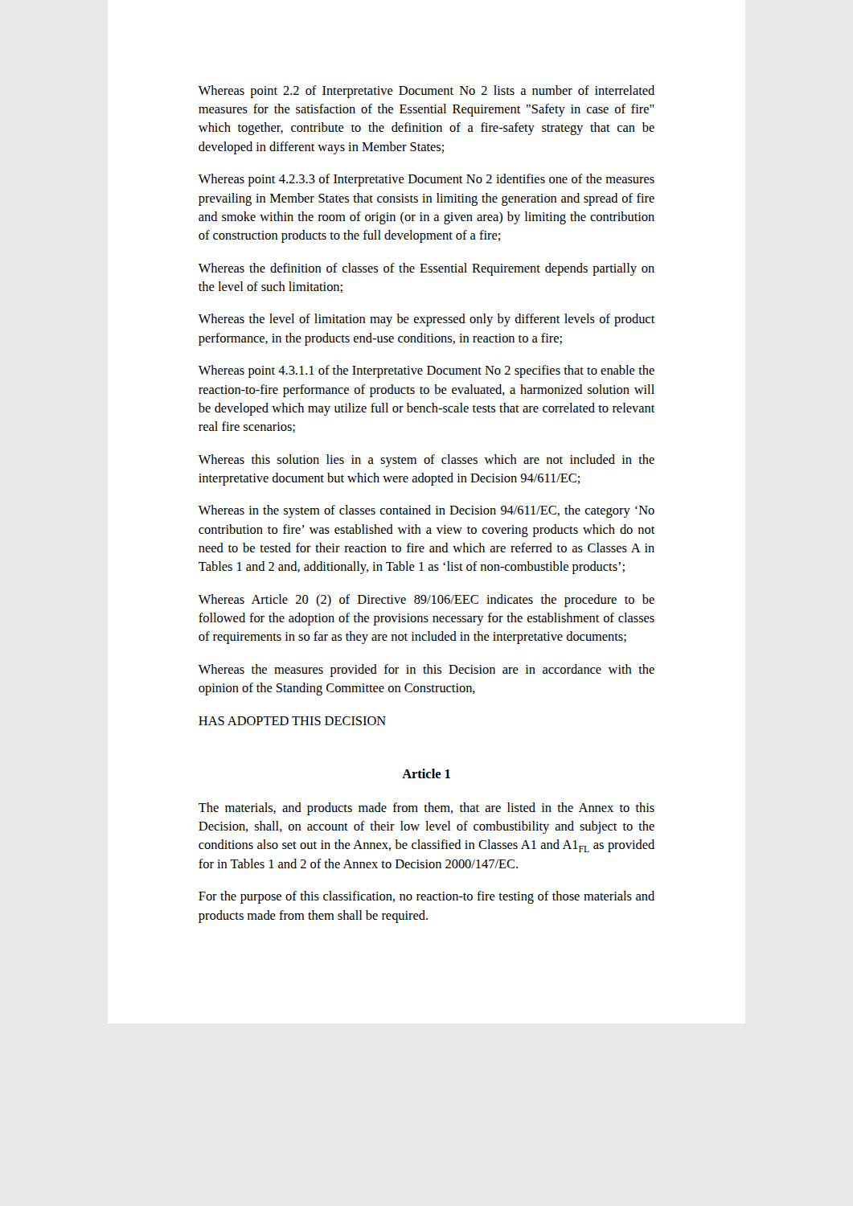Whereas point 2.2 of Interpretative Document No 2 lists a number of interrelated measures for the satisfaction of the Essential Requirement "Safety in case of fire" which together, contribute to the definition of a fire-safety strategy that can be developed in different ways in Member States;
Whereas point 4.2.3.3 of Interpretative Document No 2 identifies one of the measures prevailing in Member States that consists in limiting the generation and spread of fire and smoke within the room of origin (or in a given area) by limiting the contribution of construction products to the full development of a fire;
Whereas the definition of classes of the Essential Requirement depends partially on the level of such limitation;
Whereas the level of limitation may be expressed only by different levels of product performance, in the products end-use conditions, in reaction to a fire;
Whereas point 4.3.1.1 of the Interpretative Document No 2 specifies that to enable the reaction-to-fire performance of products to be evaluated, a harmonized solution will be developed which may utilize full or bench-scale tests that are correlated to relevant real fire scenarios;
Whereas this solution lies in a system of classes which are not included in the interpretative document but which were adopted in Decision 94/611/EC;
Whereas in the system of classes contained in Decision 94/611/EC, the category ‘No contribution to fire’ was established with a view to covering products which do not need to be tested for their reaction to fire and which are referred to as Classes A in Tables 1 and 2 and, additionally, in Table 1 as ‘list of non-combustible products’;
Whereas Article 20 (2) of Directive 89/106/EEC indicates the procedure to be followed for the adoption of the provisions necessary for the establishment of classes of requirements in so far as they are not included in the interpretative documents;
Whereas the measures provided for in this Decision are in accordance with the opinion of the Standing Committee on Construction,
HAS ADOPTED THIS DECISION
Article 1
The materials, and products made from them, that are listed in the Annex to this Decision, shall, on account of their low level of combustibility and subject to the conditions also set out in the Annex, be classified in Classes A1 and A1FL as provided for in Tables 1 and 2 of the Annex to Decision 2000/147/EC.
For the purpose of this classification, no reaction-to fire testing of those materials and products made from them shall be required.